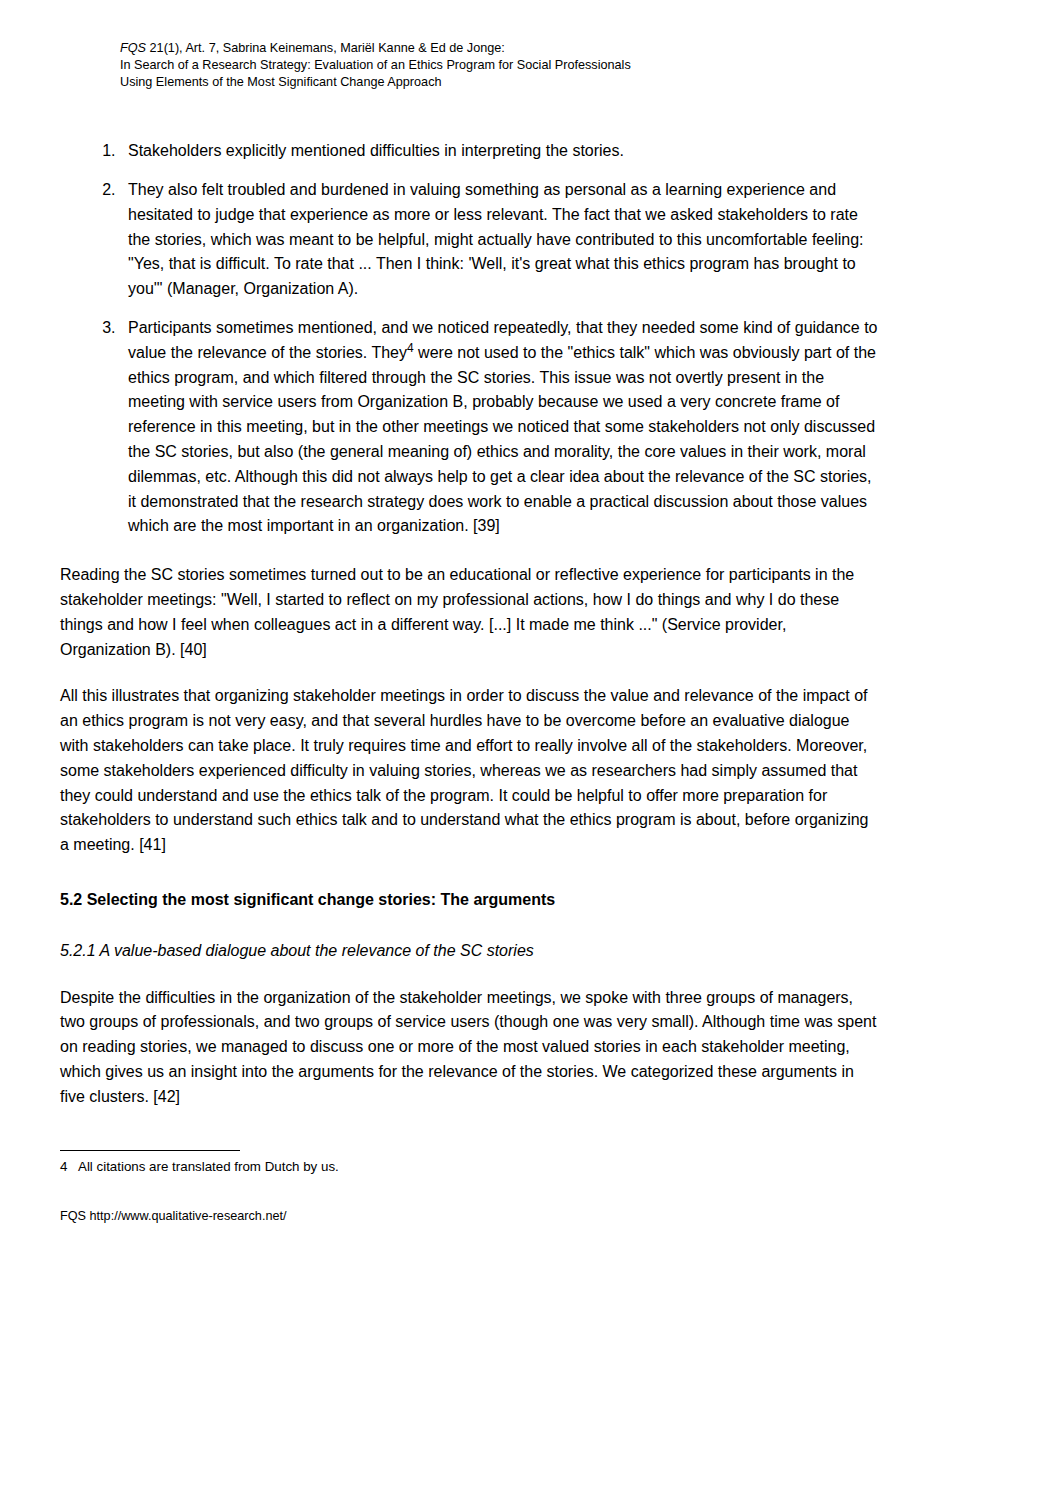FQS 21(1), Art. 7, Sabrina Keinemans, Mariël Kanne & Ed de Jonge:
In Search of a Research Strategy: Evaluation of an Ethics Program for Social Professionals
Using Elements of the Most Significant Change Approach
Stakeholders explicitly mentioned difficulties in interpreting the stories.
They also felt troubled and burdened in valuing something as personal as a learning experience and hesitated to judge that experience as more or less relevant. The fact that we asked stakeholders to rate the stories, which was meant to be helpful, might actually have contributed to this uncomfortable feeling: "Yes, that is difficult. To rate that ... Then I think: 'Well, it's great what this ethics program has brought to you'" (Manager, Organization A).
Participants sometimes mentioned, and we noticed repeatedly, that they needed some kind of guidance to value the relevance of the stories. They4 were not used to the "ethics talk" which was obviously part of the ethics program, and which filtered through the SC stories. This issue was not overtly present in the meeting with service users from Organization B, probably because we used a very concrete frame of reference in this meeting, but in the other meetings we noticed that some stakeholders not only discussed the SC stories, but also (the general meaning of) ethics and morality, the core values in their work, moral dilemmas, etc. Although this did not always help to get a clear idea about the relevance of the SC stories, it demonstrated that the research strategy does work to enable a practical discussion about those values which are the most important in an organization. [39]
Reading the SC stories sometimes turned out to be an educational or reflective experience for participants in the stakeholder meetings: "Well, I started to reflect on my professional actions, how I do things and why I do these things and how I feel when colleagues act in a different way. [...] It made me think ..." (Service provider, Organization B). [40]
All this illustrates that organizing stakeholder meetings in order to discuss the value and relevance of the impact of an ethics program is not very easy, and that several hurdles have to be overcome before an evaluative dialogue with stakeholders can take place. It truly requires time and effort to really involve all of the stakeholders. Moreover, some stakeholders experienced difficulty in valuing stories, whereas we as researchers had simply assumed that they could understand and use the ethics talk of the program. It could be helpful to offer more preparation for stakeholders to understand such ethics talk and to understand what the ethics program is about, before organizing a meeting. [41]
5.2 Selecting the most significant change stories: The arguments
5.2.1 A value-based dialogue about the relevance of the SC stories
Despite the difficulties in the organization of the stakeholder meetings, we spoke with three groups of managers, two groups of professionals, and two groups of service users (though one was very small). Although time was spent on reading stories, we managed to discuss one or more of the most valued stories in each stakeholder meeting, which gives us an insight into the arguments for the relevance of the stories. We categorized these arguments in five clusters. [42]
4 All citations are translated from Dutch by us.
FQS http://www.qualitative-research.net/